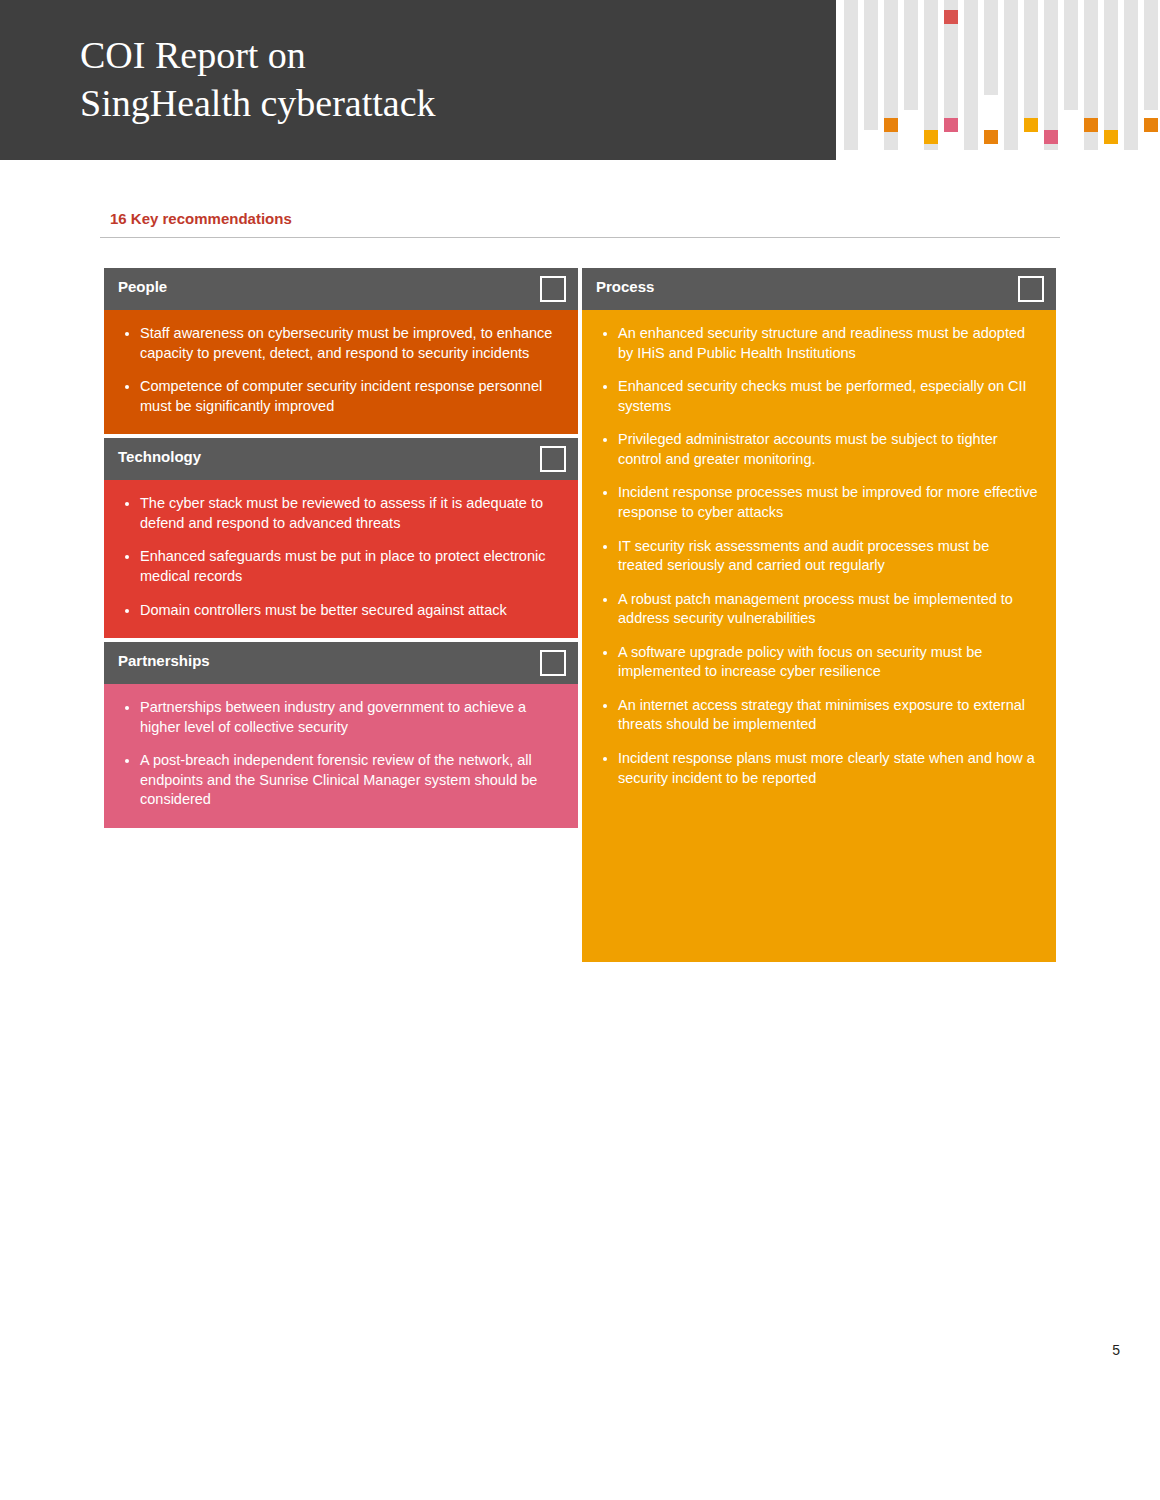COI Report on
SingHealth cyberattack
16 Key recommendations
People
Staff awareness on cybersecurity must be improved, to enhance capacity to prevent, detect, and respond to security incidents
Competence of computer security incident response personnel must be significantly improved
Technology
The cyber stack must be reviewed to assess if it is adequate to defend and respond to advanced threats
Enhanced safeguards must be put in place to protect electronic medical records
Domain controllers must be better secured against attack
Partnerships
Partnerships between industry and government to achieve a higher level of collective security
A post-breach independent forensic review of the network, all endpoints and the Sunrise Clinical Manager system should be considered
Process
An enhanced security structure and readiness must be adopted by IHiS and Public Health Institutions
Enhanced security checks must be performed, especially on CII systems
Privileged administrator accounts must be subject to tighter control and greater monitoring.
Incident response processes must be improved for more effective response to cyber attacks
IT security risk assessments and audit processes must be treated seriously and carried out regularly
A robust patch management process must be implemented to address security vulnerabilities
A software upgrade policy with focus on security must be implemented to increase cyber resilience
An internet access strategy that minimises exposure to external threats should be implemented
Incident response plans must more clearly state when and how a security incident to be reported
5